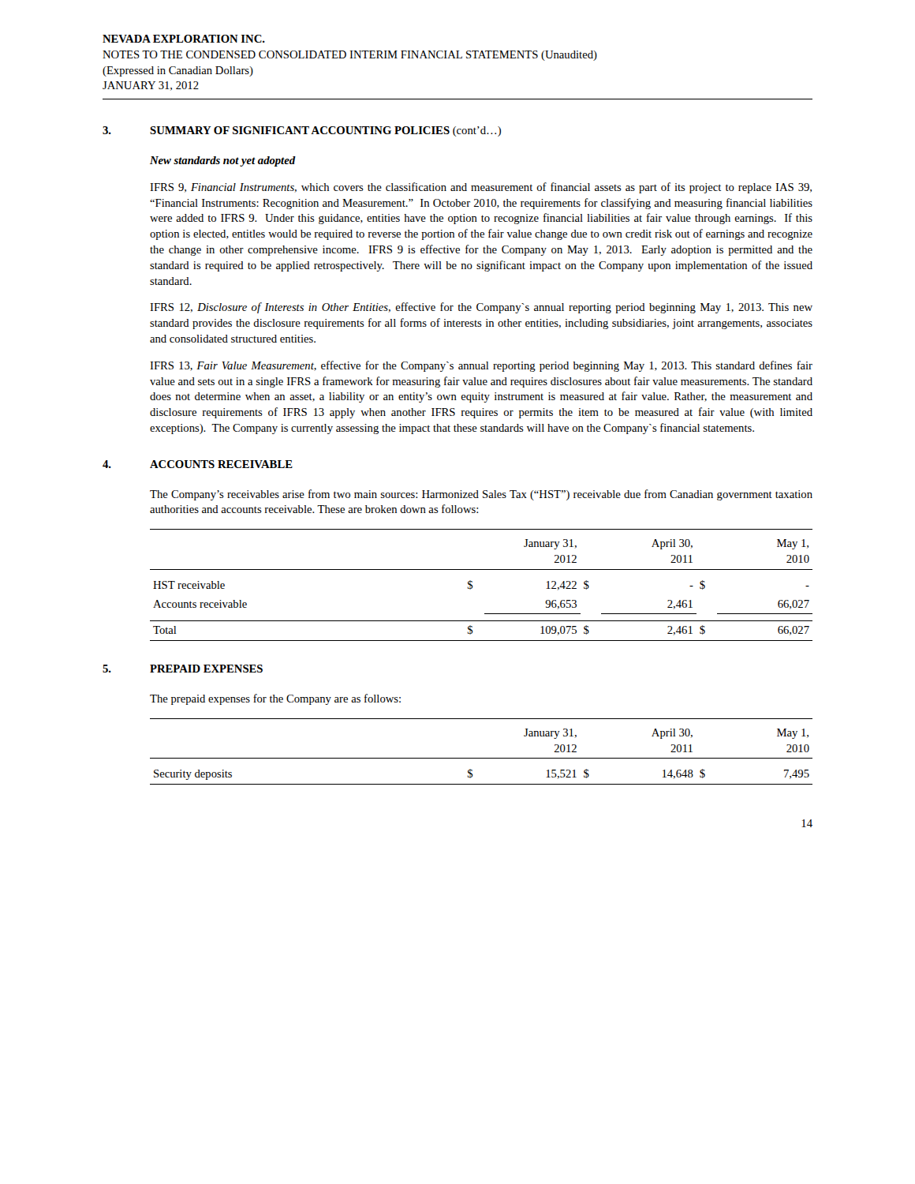Nevada Exploration Inc.
NOTES TO THE CONDENSED CONSOLIDATED INTERIM FINANCIAL STATEMENTS (Unaudited)
(Expressed in Canadian Dollars)
JANUARY 31, 2012
3.
SUMMARY OF SIGNIFICANT ACCOUNTING POLICIES (cont’d…)
New standards not yet adopted
IFRS 9, Financial Instruments, which covers the classification and measurement of financial assets as part of its project to replace IAS 39, “Financial Instruments: Recognition and Measurement.” In October 2010, the requirements for classifying and measuring financial liabilities were added to IFRS 9. Under this guidance, entities have the option to recognize financial liabilities at fair value through earnings. If this option is elected, entitles would be required to reverse the portion of the fair value change due to own credit risk out of earnings and recognize the change in other comprehensive income. IFRS 9 is effective for the Company on May 1, 2013. Early adoption is permitted and the standard is required to be applied retrospectively. There will be no significant impact on the Company upon implementation of the issued standard.
IFRS 12, Disclosure of Interests in Other Entities, effective for the Company`s annual reporting period beginning May 1, 2013. This new standard provides the disclosure requirements for all forms of interests in other entities, including subsidiaries, joint arrangements, associates and consolidated structured entities.
IFRS 13, Fair Value Measurement, effective for the Company`s annual reporting period beginning May 1, 2013. This standard defines fair value and sets out in a single IFRS a framework for measuring fair value and requires disclosures about fair value measurements. The standard does not determine when an asset, a liability or an entity’s own equity instrument is measured at fair value. Rather, the measurement and disclosure requirements of IFRS 13 apply when another IFRS requires or permits the item to be measured at fair value (with limited exceptions). The Company is currently assessing the impact that these standards will have on the Company`s financial statements.
4.
ACCOUNTS RECEIVABLE
The Company’s receivables arise from two main sources: Harmonized Sales Tax (“HST”) receivable due from Canadian government taxation authorities and accounts receivable. These are broken down as follows:
| | January 31, 2012 | April 30, 2011 | May 1, 2010 |
| --- | --- | --- | --- |
| HST receivable | $ | 12,422 | $ | - | $ | - |
| Accounts receivable | | 96,653 | | 2,461 | | 66,027 |
| Total | $ | 109,075 | $ | 2,461 | $ | 66,027 |
5.
PREPAID EXPENSES
The prepaid expenses for the Company are as follows:
| | January 31, 2012 | April 30, 2011 | May 1, 2010 |
| --- | --- | --- | --- |
| Security deposits | $ | 15,521 | $ | 14,648 | $ | 7,495 |
14